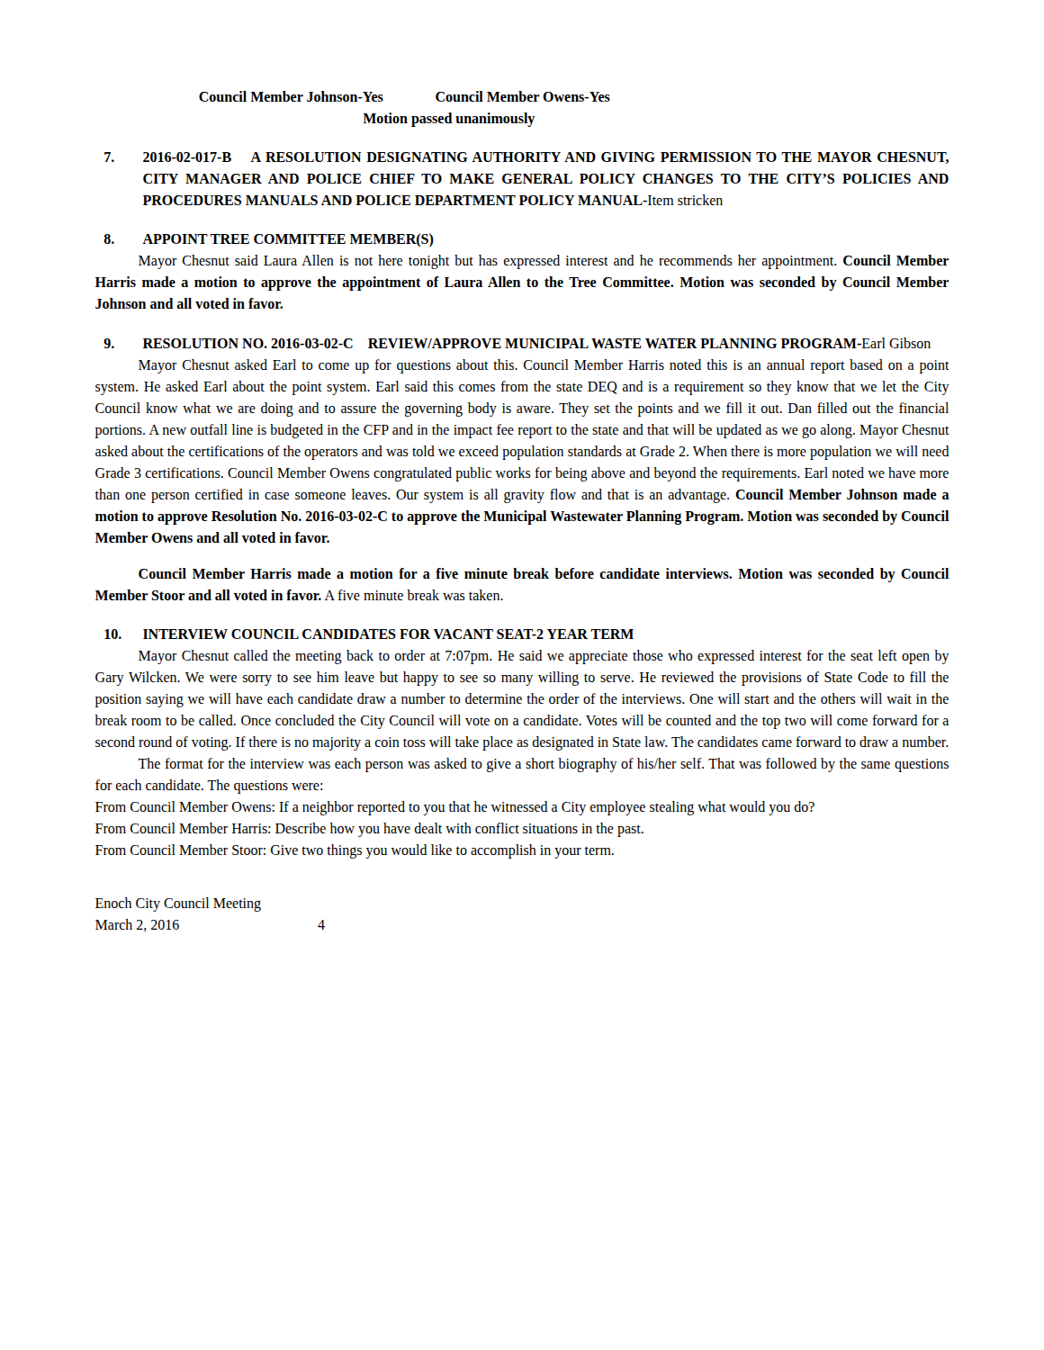Council Member Johnson-YesCouncil Member Owens-Yes
Motion passed unanimously
7.
2016-02-017-B A RESOLUTION DESIGNATING AUTHORITY AND GIVING PERMISSION TO THE MAYOR CHESNUT, CITY MANAGER AND POLICE CHIEF TO MAKE GENERAL POLICY CHANGES TO THE CITY’S POLICIES AND PROCEDURES MANUALS AND POLICE DEPARTMENT POLICY MANUAL-Item stricken
8.
APPOINT TREE COMMITTEE MEMBER(S)
Mayor Chesnut said Laura Allen is not here tonight but has expressed interest and he recommends her appointment. Council Member Harris made a motion to approve the appointment of Laura Allen to the Tree Committee. Motion was seconded by Council Member Johnson and all voted in favor.
9.
RESOLUTION NO. 2016-03-02-C REVIEW/APPROVE MUNICIPAL WASTE WATER PLANNING PROGRAM-Earl Gibson
Mayor Chesnut asked Earl to come up for questions about this. Council Member Harris noted this is an annual report based on a point system. He asked Earl about the point system. Earl said this comes from the state DEQ and is a requirement so they know that we let the City Council know what we are doing and to assure the governing body is aware. They set the points and we fill it out. Dan filled out the financial portions. A new outfall line is budgeted in the CFP and in the impact fee report to the state and that will be updated as we go along. Mayor Chesnut asked about the certifications of the operators and was told we exceed population standards at Grade 2. When there is more population we will need Grade 3 certifications. Council Member Owens congratulated public works for being above and beyond the requirements. Earl noted we have more than one person certified in case someone leaves. Our system is all gravity flow and that is an advantage. Council Member Johnson made a motion to approve Resolution No. 2016-03-02-C to approve the Municipal Wastewater Planning Program. Motion was seconded by Council Member Owens and all voted in favor.
Council Member Harris made a motion for a five minute break before candidate interviews. Motion was seconded by Council Member Stoor and all voted in favor. A five minute break was taken.
10.
INTERVIEW COUNCIL CANDIDATES FOR VACANT SEAT-2 YEAR TERM
Mayor Chesnut called the meeting back to order at 7:07pm. He said we appreciate those who expressed interest for the seat left open by Gary Wilcken. We were sorry to see him leave but happy to see so many willing to serve. He reviewed the provisions of State Code to fill the position saying we will have each candidate draw a number to determine the order of the interviews. One will start and the others will wait in the break room to be called. Once concluded the City Council will vote on a candidate. Votes will be counted and the top two will come forward for a second round of voting. If there is no majority a coin toss will take place as designated in State law. The candidates came forward to draw a number.
The format for the interview was each person was asked to give a short biography of his/her self. That was followed by the same questions for each candidate. The questions were:
From Council Member Owens: If a neighbor reported to you that he witnessed a City employee stealing what would you do?
From Council Member Harris: Describe how you have dealt with conflict situations in the past.
From Council Member Stoor: Give two things you would like to accomplish in your term.
Enoch City Council Meeting
March 2, 20164